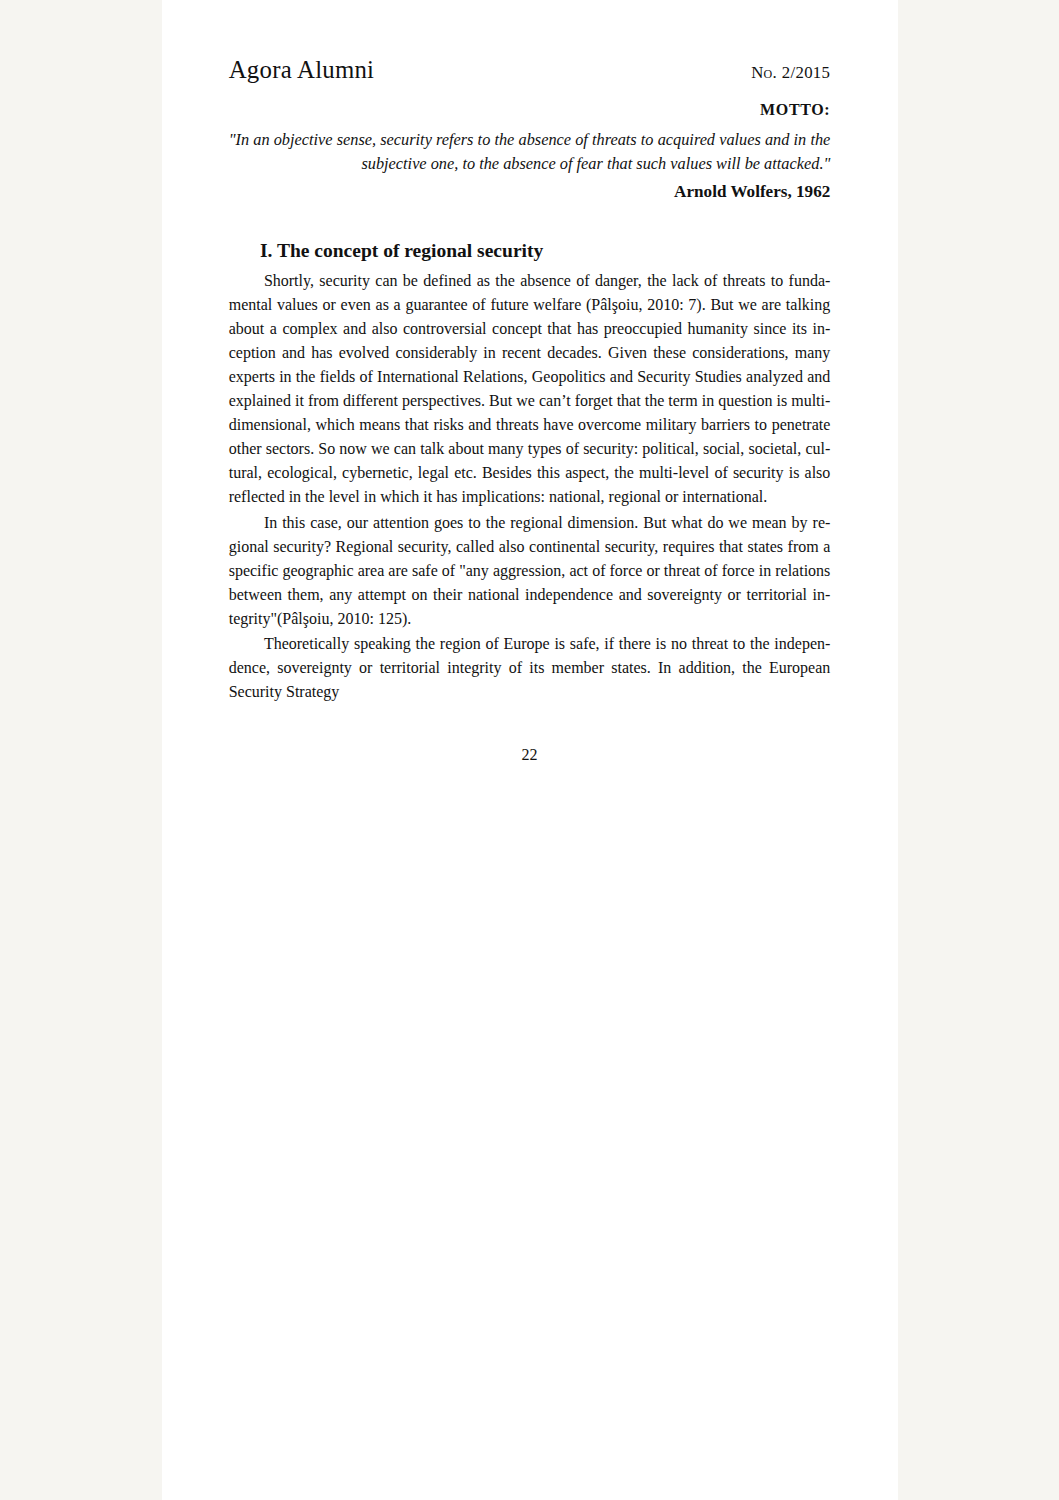Agora Alumni
No. 2/2015
MOTTO:
"In an objective sense, security refers to the absence of threats to acquired values and in the subjective one, to the absence of fear that such values will be attacked."
Arnold Wolfers, 1962
I. The concept of regional security
Shortly, security can be defined as the absence of danger, the lack of threats to fundamental values or even as a guarantee of future welfare (Pâlşoiu, 2010: 7). But we are talking about a complex and also controversial concept that has preoccupied humanity since its inception and has evolved considerably in recent decades. Given these considerations, many experts in the fields of International Relations, Geopolitics and Security Studies analyzed and explained it from different perspectives. But we can’t forget that the term in question is multidimensional, which means that risks and threats have overcome military barriers to penetrate other sectors. So now we can talk about many types of security: political, social, societal, cultural, ecological, cybernetic, legal etc. Besides this aspect, the multi-level of security is also reflected in the level in which it has implications: national, regional or international.
In this case, our attention goes to the regional dimension. But what do we mean by regional security? Regional security, called also continental security, requires that states from a specific geographic area are safe of "any aggression, act of force or threat of force in relations between them, any attempt on their national independence and sovereignty or territorial integrity"(Pâlşoiu, 2010: 125).
Theoretically speaking the region of Europe is safe, if there is no threat to the independence, sovereignty or territorial integrity of its member states. In addition, the European Security Strategy
22